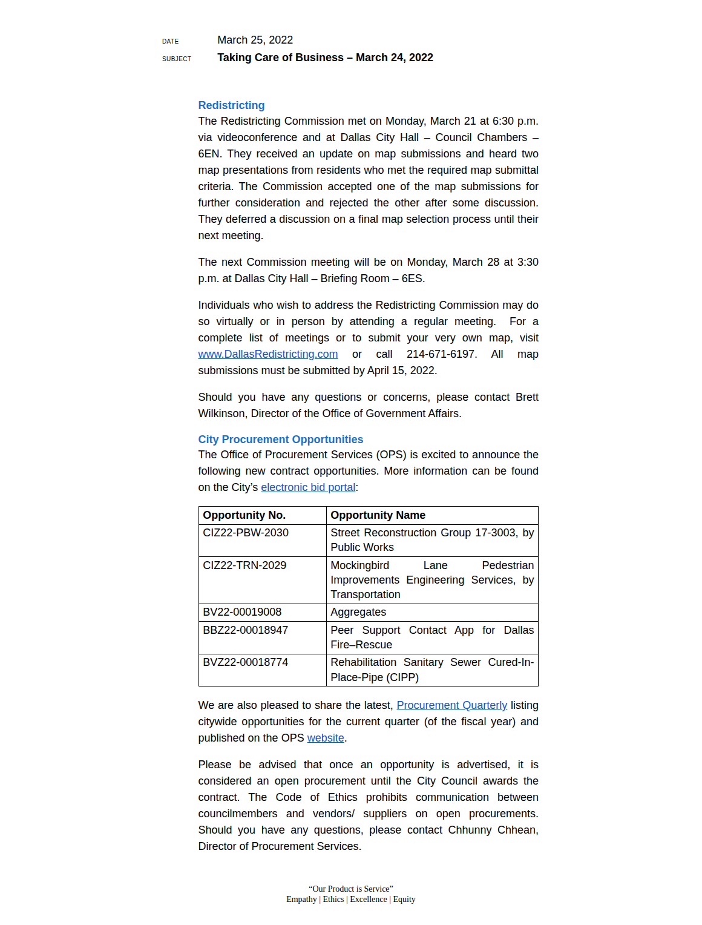Date
March 25, 2022
Subject
Taking Care of Business – March 24, 2022
Redistricting
The Redistricting Commission met on Monday, March 21 at 6:30 p.m. via videoconference and at Dallas City Hall – Council Chambers – 6EN. They received an update on map submissions and heard two map presentations from residents who met the required map submittal criteria. The Commission accepted one of the map submissions for further consideration and rejected the other after some discussion. They deferred a discussion on a final map selection process until their next meeting.
The next Commission meeting will be on Monday, March 28 at 3:30 p.m. at Dallas City Hall – Briefing Room – 6ES.
Individuals who wish to address the Redistricting Commission may do so virtually or in person by attending a regular meeting. For a complete list of meetings or to submit your very own map, visit www.DallasRedistricting.com or call 214-671-6197. All map submissions must be submitted by April 15, 2022.
Should you have any questions or concerns, please contact Brett Wilkinson, Director of the Office of Government Affairs.
City Procurement Opportunities
The Office of Procurement Services (OPS) is excited to announce the following new contract opportunities. More information can be found on the City’s electronic bid portal:
| Opportunity No. | Opportunity Name |
| --- | --- |
| CIZ22-PBW-2030 | Street Reconstruction Group 17-3003, by Public Works |
| CIZ22-TRN-2029 | Mockingbird Lane Pedestrian Improvements Engineering Services, by Transportation |
| BV22-00019008 | Aggregates |
| BBZ22-00018947 | Peer Support Contact App for Dallas Fire–Rescue |
| BVZ22-00018774 | Rehabilitation Sanitary Sewer Cured-In-Place-Pipe (CIPP) |
We are also pleased to share the latest, Procurement Quarterly listing citywide opportunities for the current quarter (of the fiscal year) and published on the OPS website.
Please be advised that once an opportunity is advertised, it is considered an open procurement until the City Council awards the contract. The Code of Ethics prohibits communication between councilmembers and vendors/ suppliers on open procurements. Should you have any questions, please contact Chhunny Chhean, Director of Procurement Services.
“Our Product is Service”
Empathy | Ethics | Excellence | Equity